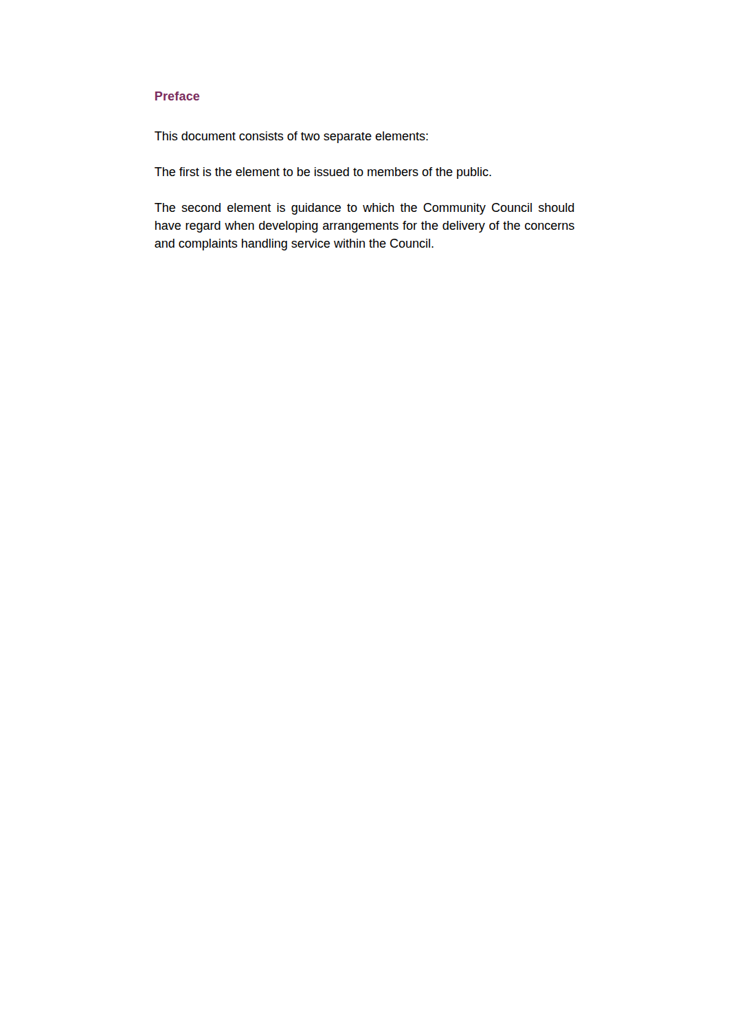Preface
This document consists of two separate elements:
The first is the element to be issued to members of the public.
The second element is guidance to which the Community Council should have regard when developing arrangements for the delivery of the concerns and complaints handling service within the Council.